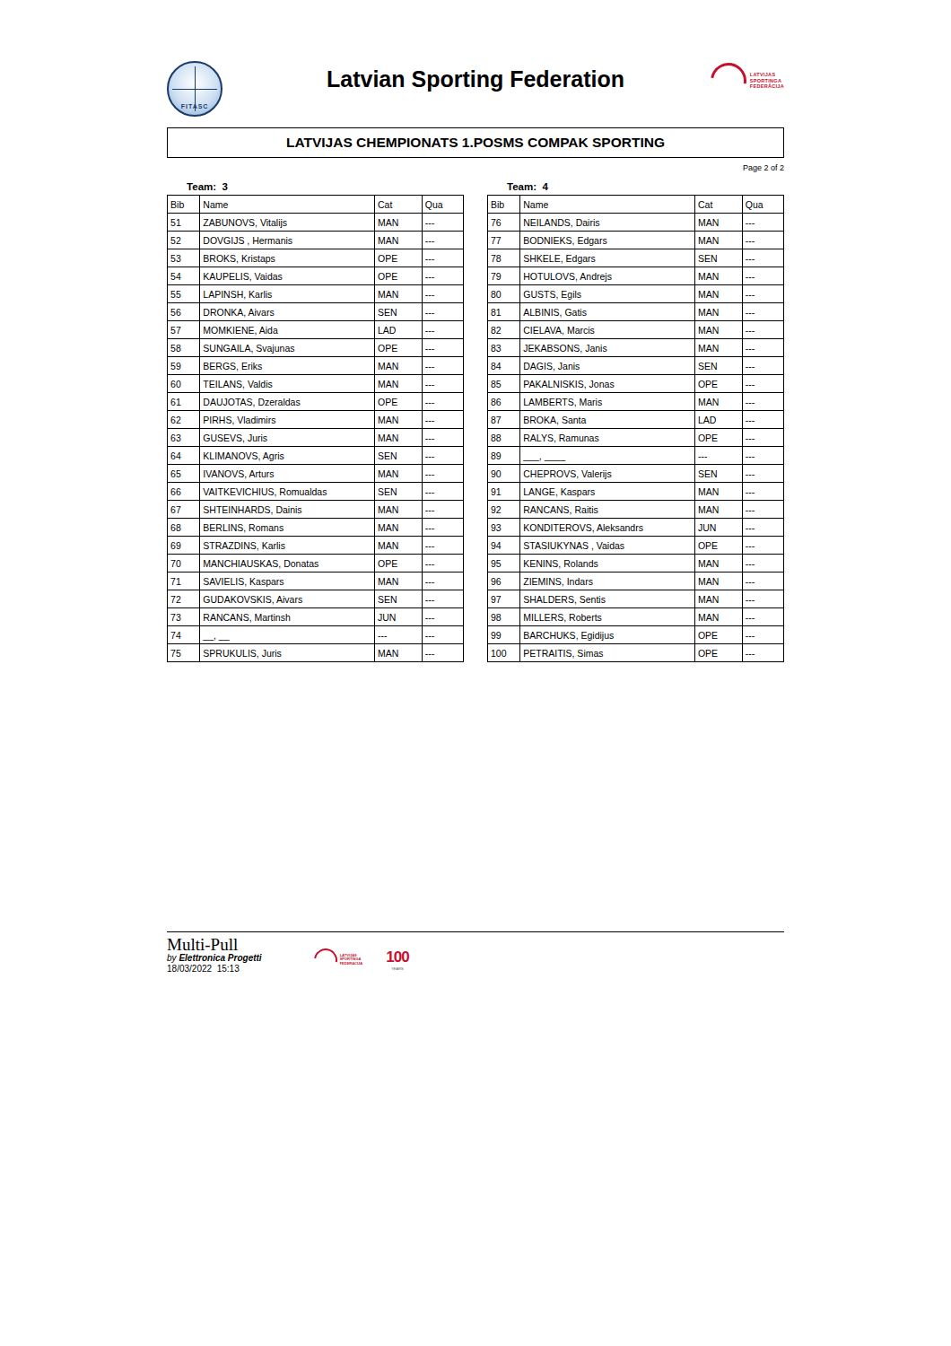FITASC
Latvian Sporting Federation
LATVIJAS
SPORTINGA
FEDERĀCIJA
LATVIJAS CHEMPIONATS 1.POSMS COMPAK SPORTING
Page 2 of 2
Team: 3
| Bib | Name | Cat | Qua |
| --- | --- | --- | --- |
| 51 | ZABUNOVS, Vitalijs | MAN | --- |
| 52 | DOVGIJS , Hermanis | MAN | --- |
| 53 | BROKS, Kristaps | OPE | --- |
| 54 | KAUPELIS, Vaidas | OPE | --- |
| 55 | LAPINSH, Karlis | MAN | --- |
| 56 | DRONKA, Aivars | SEN | --- |
| 57 | MOMKIENE, Aida | LAD | --- |
| 58 | SUNGAILA, Svajunas | OPE | --- |
| 59 | BERGS, Eriks | MAN | --- |
| 60 | TEILANS, Valdis | MAN | --- |
| 61 | DAUJOTAS, Dzeraldas | OPE | --- |
| 62 | PIRHS, Vladimirs | MAN | --- |
| 63 | GUSEVS, Juris | MAN | --- |
| 64 | KLIMANOVS, Agris | SEN | --- |
| 65 | IVANOVS, Arturs | MAN | --- |
| 66 | VAITKEVICHIUS, Romualdas | SEN | --- |
| 67 | SHTEINHARDS, Dainis | MAN | --- |
| 68 | BERLINS, Romans | MAN | --- |
| 69 | STRAZDINS, Karlis | MAN | --- |
| 70 | MANCHIAUSKAS, Donatas | OPE | --- |
| 71 | SAVIELIS, Kaspars | MAN | --- |
| 72 | GUDAKOVSKIS, Aivars | SEN | --- |
| 73 | RANCANS, Martinsh | JUN | --- |
| 74 | __, __ | --- | --- |
| 75 | SPRUKULIS, Juris | MAN | --- |
Team: 4
| Bib | Name | Cat | Qua |
| --- | --- | --- | --- |
| 76 | NEILANDS, Dairis | MAN | --- |
| 77 | BODNIEKS, Edgars | MAN | --- |
| 78 | SHKELE, Edgars | SEN | --- |
| 79 | HOTULOVS, Andrejs | MAN | --- |
| 80 | GUSTS, Egils | MAN | --- |
| 81 | ALBINIS, Gatis | MAN | --- |
| 82 | CIELAVA, Marcis | MAN | --- |
| 83 | JEKABSONS, Janis | MAN | --- |
| 84 | DAGIS, Janis | SEN | --- |
| 85 | PAKALNISKIS, Jonas | OPE | --- |
| 86 | LAMBERTS, Maris | MAN | --- |
| 87 | BROKA, Santa | LAD | --- |
| 88 | RALYS, Ramunas | OPE | --- |
| 89 | ___, ____ | --- | --- |
| 90 | CHEPROVS, Valerijs | SEN | --- |
| 91 | LANGE, Kaspars | MAN | --- |
| 92 | RANCANS, Raitis | MAN | --- |
| 93 | KONDITEROVS, Aleksandrs | JUN | --- |
| 94 | STASIUKYNAS , Vaidas | OPE | --- |
| 95 | KENINS, Rolands | MAN | --- |
| 96 | ZIEMINS, Indars | MAN | --- |
| 97 | SHALDERS, Sentis | MAN | --- |
| 98 | MILLERS, Roberts | MAN | --- |
| 99 | BARCHUKS, Egidijus | OPE | --- |
| 100 | PETRAITIS, Simas | OPE | --- |
Multi-Pull
by Elettronica Progetti
18/03/2022 15:13
LATVIJAS
SPORTINGA
FEDERĀCIJA
100YEARS